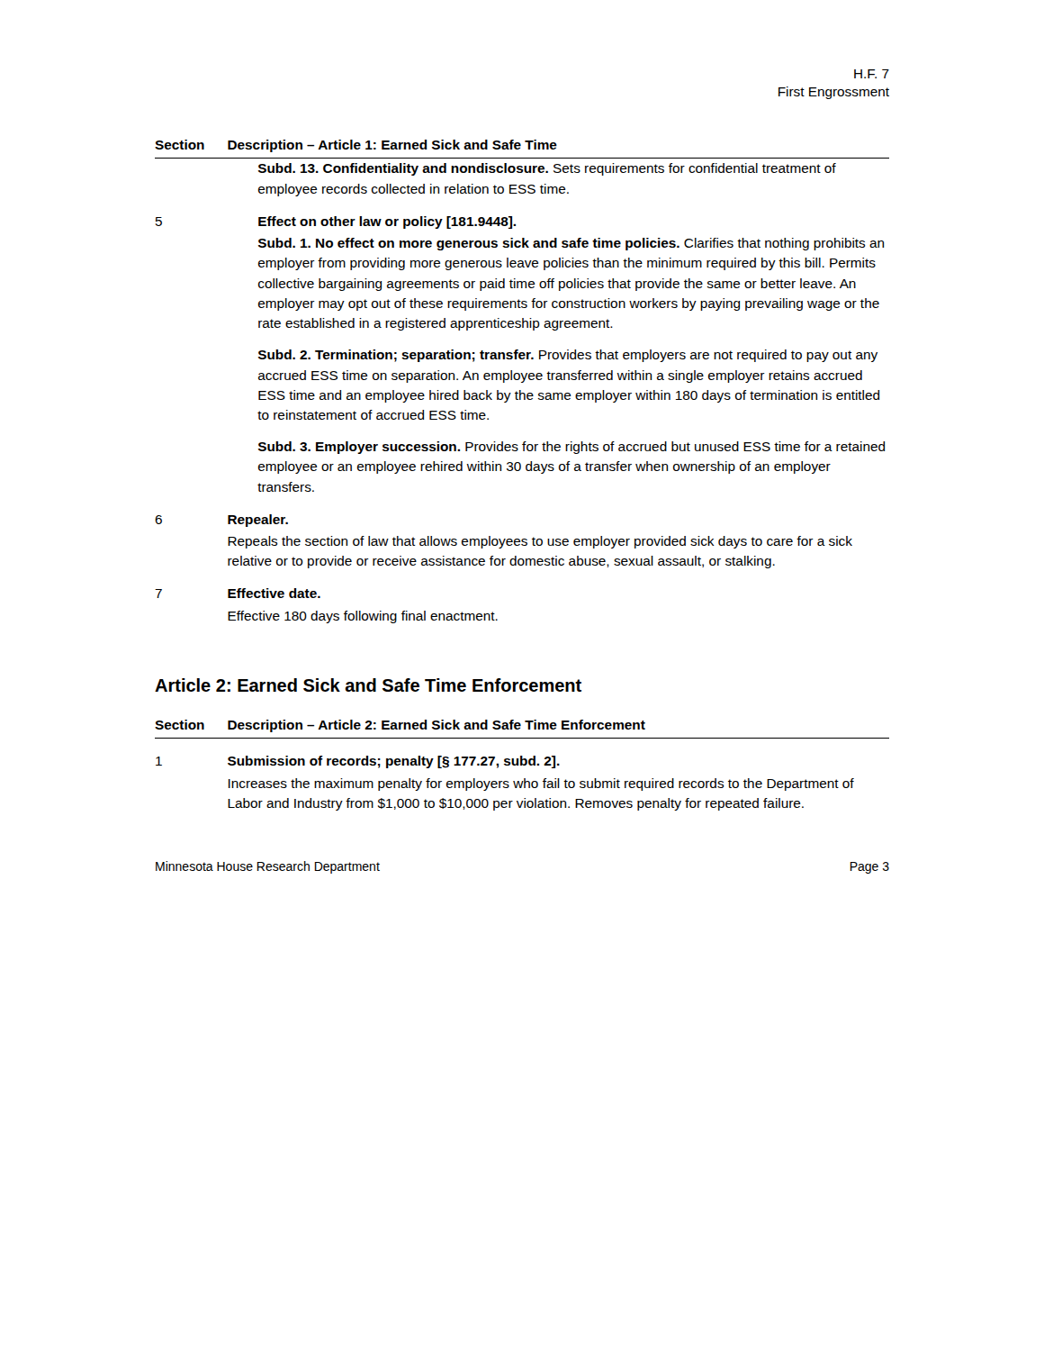H.F. 7 First Engrossment
| Section | Description – Article 1: Earned Sick and Safe Time |
| --- | --- |
| | Subd. 13. Confidentiality and nondisclosure. Sets requirements for confidential treatment of employee records collected in relation to ESS time. |
| 5 | Effect on other law or policy [181.9448]. Subd. 1. No effect on more generous sick and safe time policies. Clarifies that nothing prohibits an employer from providing more generous leave policies than the minimum required by this bill. Permits collective bargaining agreements or paid time off policies that provide the same or better leave. An employer may opt out of these requirements for construction workers by paying prevailing wage or the rate established in a registered apprenticeship agreement. Subd. 2. Termination; separation; transfer. Provides that employers are not required to pay out any accrued ESS time on separation. An employee transferred within a single employer retains accrued ESS time and an employee hired back by the same employer within 180 days of termination is entitled to reinstatement of accrued ESS time. Subd. 3. Employer succession. Provides for the rights of accrued but unused ESS time for a retained employee or an employee rehired within 30 days of a transfer when ownership of an employer transfers. |
| 6 | Repealer. Repeals the section of law that allows employees to use employer provided sick days to care for a sick relative or to provide or receive assistance for domestic abuse, sexual assault, or stalking. |
| 7 | Effective date. Effective 180 days following final enactment. |
Article 2: Earned Sick and Safe Time Enforcement
| Section | Description – Article 2: Earned Sick and Safe Time Enforcement |
| --- | --- |
| 1 | Submission of records; penalty [§ 177.27, subd. 2]. Increases the maximum penalty for employers who fail to submit required records to the Department of Labor and Industry from $1,000 to $10,000 per violation. Removes penalty for repeated failure. |
Minnesota House Research Department Page 3